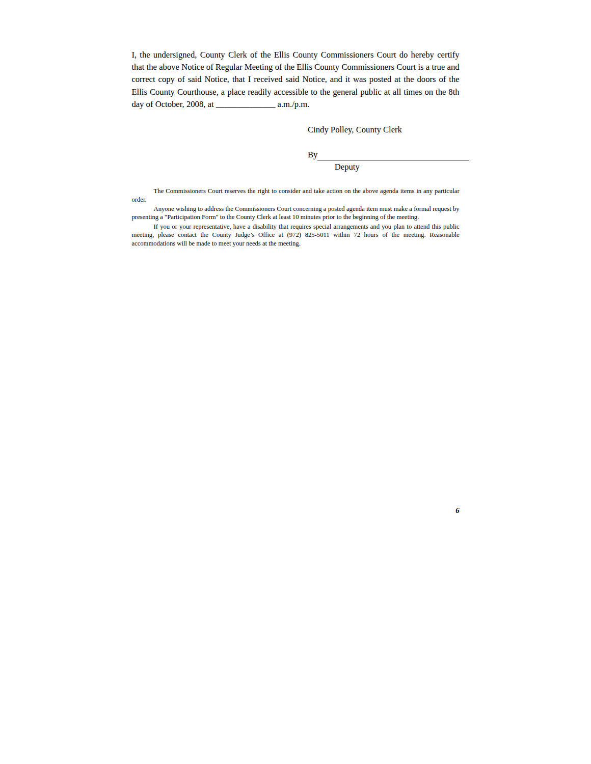I, the undersigned, County Clerk of the Ellis County Commissioners Court do hereby certify that the above Notice of Regular Meeting of the Ellis County Commissioners Court is a true and correct copy of said Notice, that I received said Notice, and it was posted at the doors of the Ellis County Courthouse, a place readily accessible to the general public at all times on the 8th day of October, 2008, at ______________ a.m./p.m.
Cindy Polley, County Clerk
By
Deputy
The Commissioners Court reserves the right to consider and take action on the above agenda items in any particular order.
Anyone wishing to address the Commissioners Court concerning a posted agenda item must make a formal request by presenting a "Participation Form" to the County Clerk at least 10 minutes prior to the beginning of the meeting.
If you or your representative, have a disability that requires special arrangements and you plan to attend this public meeting, please contact the County Judge’s Office at (972) 825-5011 within 72 hours of the meeting. Reasonable accommodations will be made to meet your needs at the meeting.
6